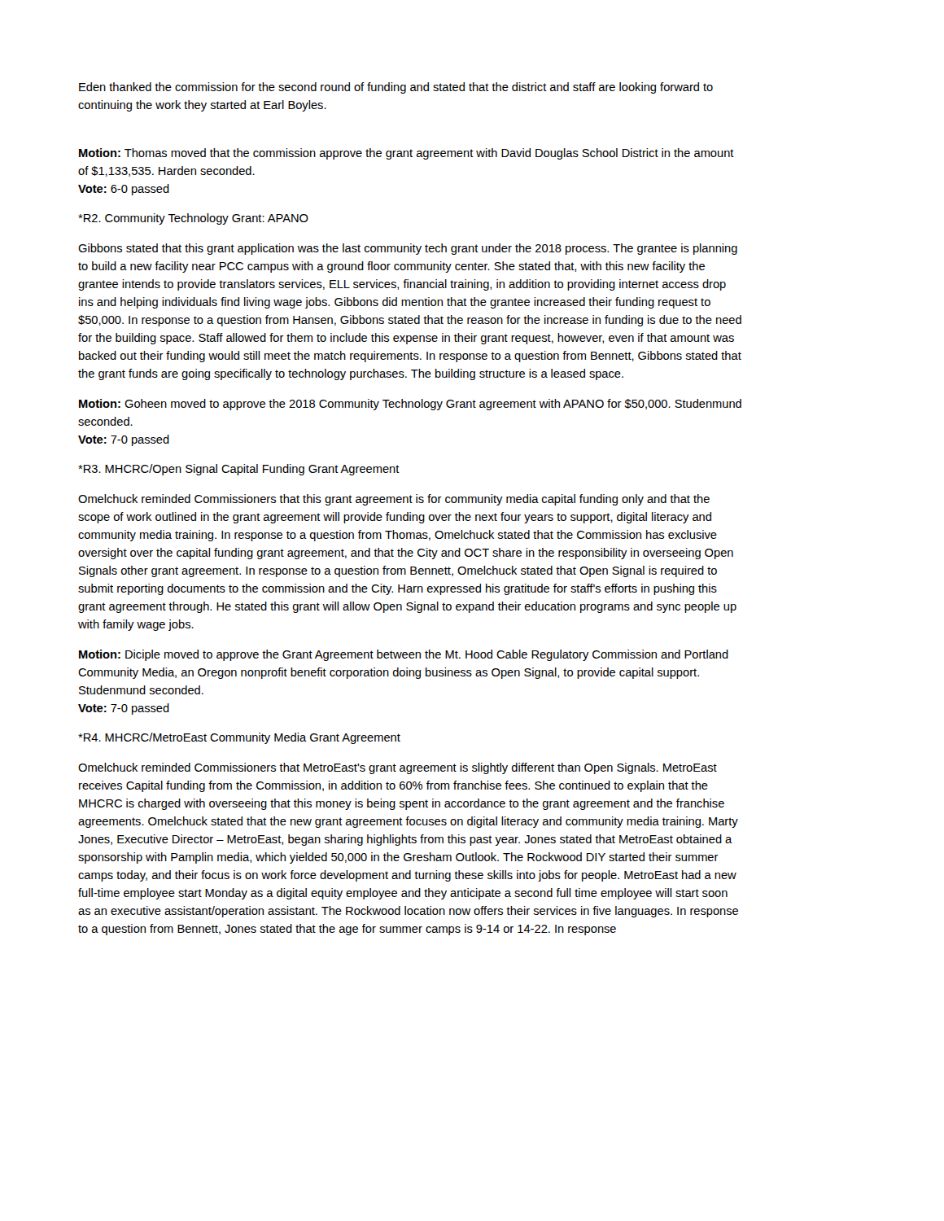Eden thanked the commission for the second round of funding and stated that the district and staff are looking forward to continuing the work they started at Earl Boyles.
Motion: Thomas moved that the commission approve the grant agreement with David Douglas School District in the amount of $1,133,535. Harden seconded.
Vote: 6-0 passed
*R2. Community Technology Grant: APANO
Gibbons stated that this grant application was the last community tech grant under the 2018 process. The grantee is planning to build a new facility near PCC campus with a ground floor community center. She stated that, with this new facility the grantee intends to provide translators services, ELL services, financial training, in addition to providing internet access drop ins and helping individuals find living wage jobs. Gibbons did mention that the grantee increased their funding request to $50,000. In response to a question from Hansen, Gibbons stated that the reason for the increase in funding is due to the need for the building space. Staff allowed for them to include this expense in their grant request, however, even if that amount was backed out their funding would still meet the match requirements. In response to a question from Bennett, Gibbons stated that the grant funds are going specifically to technology purchases. The building structure is a leased space.
Motion: Goheen moved to approve the 2018 Community Technology Grant agreement with APANO for $50,000. Studenmund seconded.
Vote: 7-0 passed
*R3. MHCRC/Open Signal Capital Funding Grant Agreement
Omelchuck reminded Commissioners that this grant agreement is for community media capital funding only and that the scope of work outlined in the grant agreement will provide funding over the next four years to support, digital literacy and community media training. In response to a question from Thomas, Omelchuck stated that the Commission has exclusive oversight over the capital funding grant agreement, and that the City and OCT share in the responsibility in overseeing Open Signals other grant agreement. In response to a question from Bennett, Omelchuck stated that Open Signal is required to submit reporting documents to the commission and the City. Harn expressed his gratitude for staff's efforts in pushing this grant agreement through. He stated this grant will allow Open Signal to expand their education programs and sync people up with family wage jobs.
Motion: Diciple moved to approve the Grant Agreement between the Mt. Hood Cable Regulatory Commission and Portland Community Media, an Oregon nonprofit benefit corporation doing business as Open Signal, to provide capital support. Studenmund seconded.
Vote: 7-0 passed
*R4. MHCRC/MetroEast Community Media Grant Agreement
Omelchuck reminded Commissioners that MetroEast's grant agreement is slightly different than Open Signals. MetroEast receives Capital funding from the Commission, in addition to 60% from franchise fees. She continued to explain that the MHCRC is charged with overseeing that this money is being spent in accordance to the grant agreement and the franchise agreements. Omelchuck stated that the new grant agreement focuses on digital literacy and community media training. Marty Jones, Executive Director – MetroEast, began sharing highlights from this past year. Jones stated that MetroEast obtained a sponsorship with Pamplin media, which yielded 50,000 in the Gresham Outlook. The Rockwood DIY started their summer camps today, and their focus is on work force development and turning these skills into jobs for people. MetroEast had a new full-time employee start Monday as a digital equity employee and they anticipate a second full time employee will start soon as an executive assistant/operation assistant. The Rockwood location now offers their services in five languages. In response to a question from Bennett, Jones stated that the age for summer camps is 9-14 or 14-22. In response